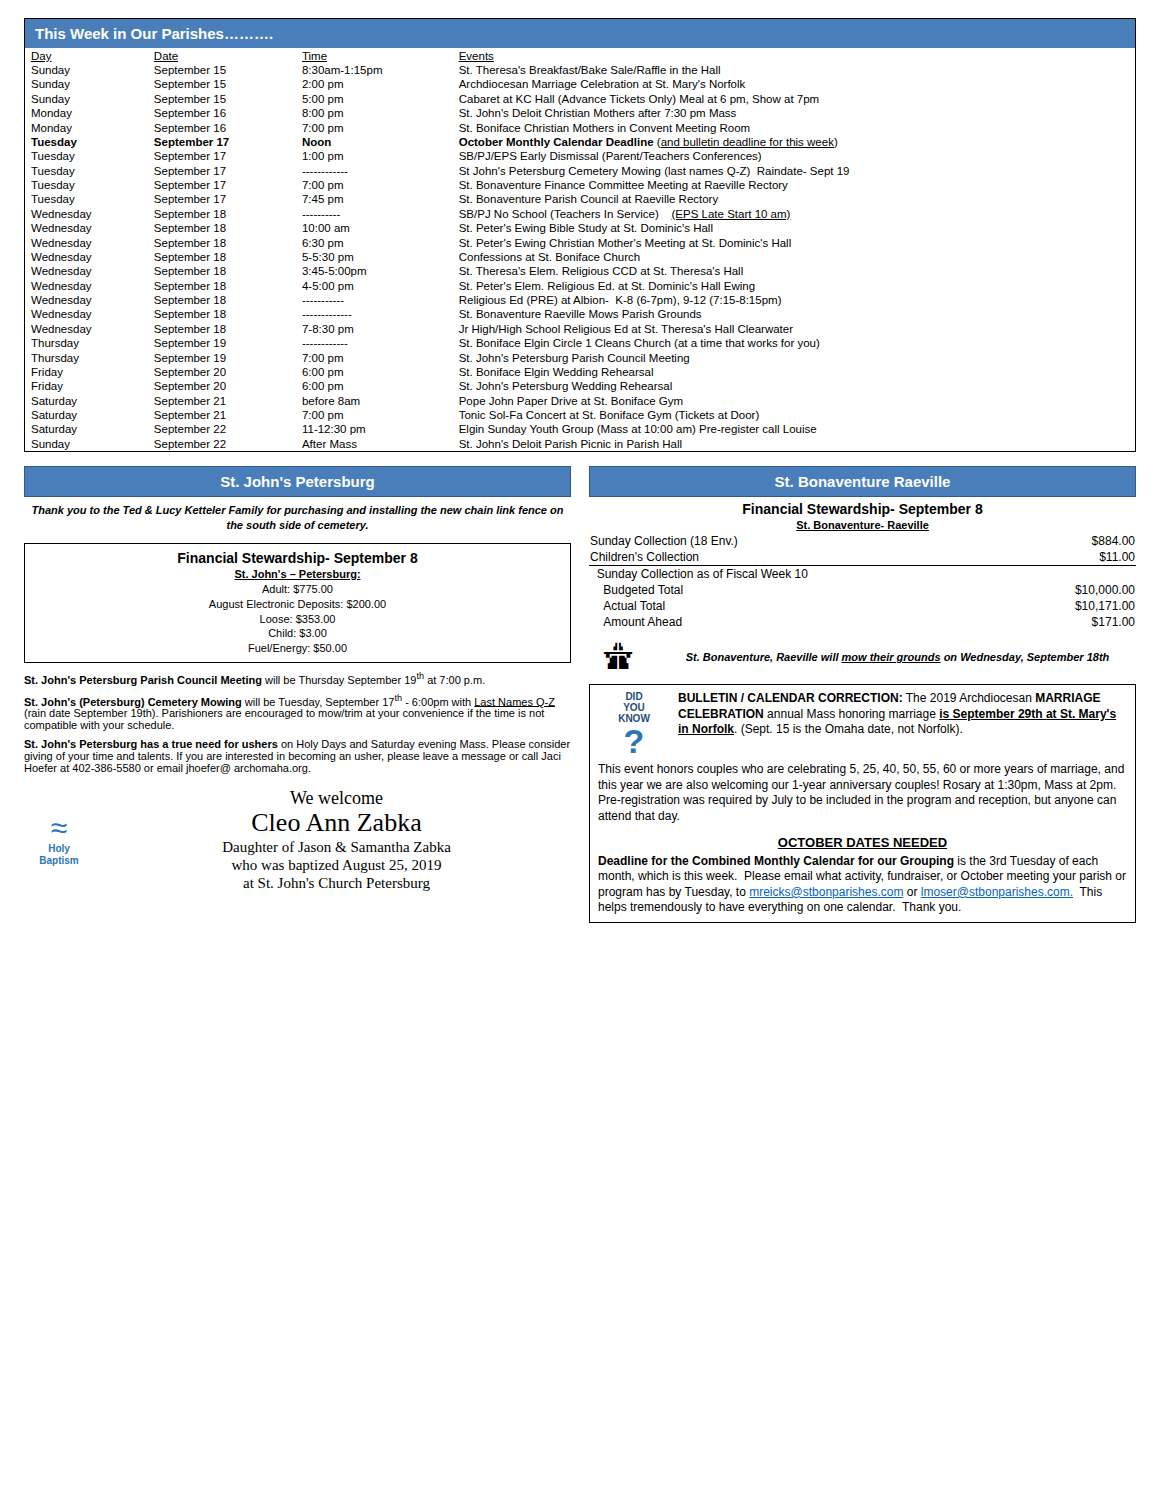This Week in Our Parishes……….
| Day | Date | Time | Events |
| --- | --- | --- | --- |
| Sunday | September 15 | 8:30am-1:15pm | St. Theresa's Breakfast/Bake Sale/Raffle in the Hall |
| Sunday | September 15 | 2:00 pm | Archdiocesan Marriage Celebration at St. Mary's Norfolk |
| Sunday | September 15 | 5:00 pm | Cabaret at KC Hall (Advance Tickets Only) Meal at 6 pm, Show at 7pm |
| Monday | September 16 | 8:00 pm | St. John's Deloit Christian Mothers after 7:30 pm Mass |
| Monday | September 16 | 7:00 pm | St. Boniface Christian Mothers in Convent Meeting Room |
| Tuesday | September 17 | Noon | October Monthly Calendar Deadline ( and bulletin deadline for this week ) |
| Tuesday | September 17 | 1:00 pm | SB/PJ/EPS Early Dismissal (Parent/Teachers Conferences) |
| Tuesday | September 17 | ------------ | St John's Petersburg Cemetery Mowing (last names Q-Z) Raindate- Sept 19 |
| Tuesday | September 17 | 7:00 pm | St. Bonaventure Finance Committee Meeting at Raeville Rectory |
| Tuesday | September 17 | 7:45 pm | St. Bonaventure Parish Council at Raeville Rectory |
| Wednesday | September 18 | ---------- | SB/PJ No School (Teachers In Service) (EPS Late Start 10 am) |
| Wednesday | September 18 | 10:00 am | St. Peter's Ewing Bible Study at St. Dominic's Hall |
| Wednesday | September 18 | 6:30 pm | St. Peter's Ewing Christian Mother's Meeting at St. Dominic's Hall |
| Wednesday | September 18 | 5-5:30 pm | Confessions at St. Boniface Church |
| Wednesday | September 18 | 3:45-5:00pm | St. Theresa's Elem. Religious CCD at St. Theresa's Hall |
| Wednesday | September 18 | 4-5:00 pm | St. Peter's Elem. Religious Ed. at St. Dominic's Hall Ewing |
| Wednesday | September 18 | ----------- | Religious Ed (PRE) at Albion- K-8 (6-7pm), 9-12 (7:15-8:15pm) |
| Wednesday | September 18 | ------------- | St. Bonaventure Raeville Mows Parish Grounds |
| Wednesday | September 18 | 7-8:30 pm | Jr High/High School Religious Ed at St. Theresa's Hall Clearwater |
| Thursday | September 19 | ------------ | St. Boniface Elgin Circle 1 Cleans Church (at a time that works for you) |
| Thursday | September 19 | 7:00 pm | St. John's Petersburg Parish Council Meeting |
| Friday | September 20 | 6:00 pm | St. Boniface Elgin Wedding Rehearsal |
| Friday | September 20 | 6:00 pm | St. John's Petersburg Wedding Rehearsal |
| Saturday | September 21 | before 8am | Pope John Paper Drive at St. Boniface Gym |
| Saturday | September 21 | 7:00 pm | Tonic Sol-Fa Concert at St. Boniface Gym (Tickets at Door) |
| Saturday | September 22 | 11-12:30 pm | Elgin Sunday Youth Group (Mass at 10:00 am) Pre-register call Louise |
| Sunday | September 22 | After Mass | St. John's Deloit Parish Picnic in Parish Hall |
St. John's Petersburg
Thank you to the Ted & Lucy Ketteler Family for purchasing and installing the new chain link fence on the south side of cemetery.
Financial Stewardship- September 8
St. John's – Petersburg:
Adult: $775.00
August Electronic Deposits: $200.00
Loose: $353.00
Child: $3.00
Fuel/Energy: $50.00
St. John's Petersburg Parish Council Meeting will be Thursday September 19th at 7:00 p.m.
St. John's (Petersburg) Cemetery Mowing will be Tuesday, September 17th - 6:00pm with Last Names Q-Z (rain date September 19th). Parishioners are encouraged to mow/trim at your convenience if the time is not compatible with your schedule.
St. John's Petersburg has a true need for ushers on Holy Days and Saturday evening Mass. Please consider giving of your time and talents. If you are interested in becoming an usher, please leave a message or call Jaci Hoefer at 402-386-5580 or email jhoefer@ archomaha.org.
≈ Holy
Baptism
We welcome
Cleo Ann Zabka
Daughter of Jason & Samantha Zabka
who was baptized August 25, 2019
at St. John's Church Petersburg
St. Bonaventure Raeville
Financial Stewardship- September 8
St. Bonaventure- Raeville
| Sunday Collection (18 Env.) | $884.00 |
| Children's Collection | $11.00 |
| Sunday Collection as of Fiscal Week 10 |
| Budgeted Total | $10,000.00 |
| Actual Total | $10,171.00 |
| Amount Ahead | $171.00 |
🛣
St. Bonaventure, Raeville will mow their grounds on Wednesday, September 18th
DID
YOU
KNOW?
BULLETIN / CALENDAR CORRECTION: The 2019 Archdiocesan MARRIAGE CELEBRATION annual Mass honoring marriage is September 29th at St. Mary's in Norfolk. (Sept. 15 is the Omaha date, not Norfolk).
This event honors couples who are celebrating 5, 25, 40, 50, 55, 60 or more years of marriage, and this year we are also welcoming our 1-year anniversary couples! Rosary at 1:30pm, Mass at 2pm. Pre-registration was required by July to be included in the program and reception, but anyone can attend that day.
OCTOBER DATES NEEDED
Deadline for the Combined Monthly Calendar for our Grouping is the 3rd Tuesday of each month, which is this week. Please email what activity, fundraiser, or October meeting your parish or program has by Tuesday, to mreicks@stbonparishes.com or lmoser@stbonparishes.com. This helps tremendously to have everything on one calendar. Thank you.